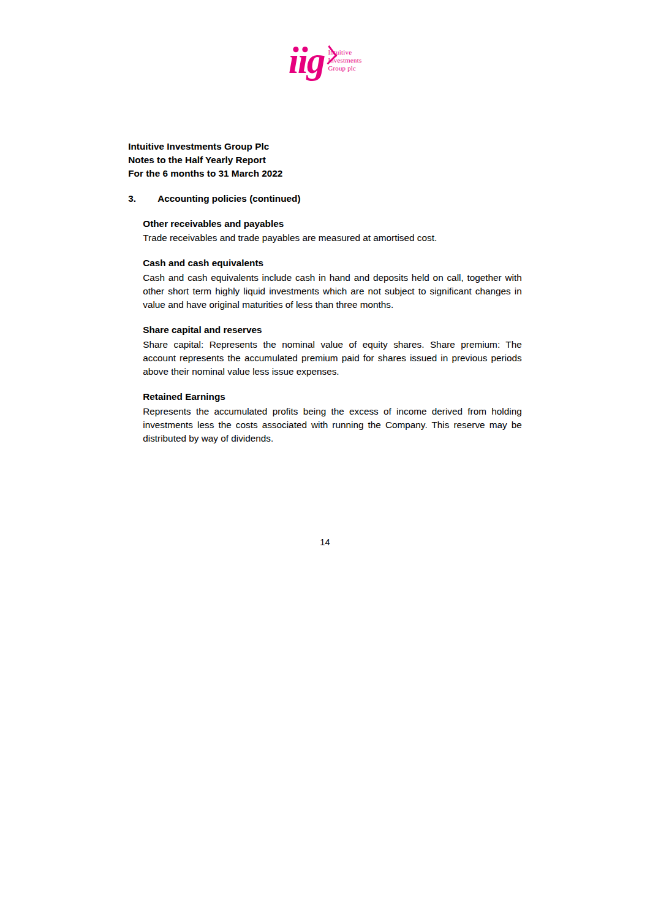iig Intuitive
Investments
Group plc
Intuitive Investments Group Plc
Notes to the Half Yearly Report
For the 6 months to 31 March 2022
3. Accounting policies (continued)
Other receivables and payables
Trade receivables and trade payables are measured at amortised cost.
Cash and cash equivalents
Cash and cash equivalents include cash in hand and deposits held on call, together with other short term highly liquid investments which are not subject to significant changes in value and have original maturities of less than three months.
Share capital and reserves
Share capital: Represents the nominal value of equity shares. Share premium: The account represents the accumulated premium paid for shares issued in previous periods above their nominal value less issue expenses.
Retained Earnings
Represents the accumulated profits being the excess of income derived from holding investments less the costs associated with running the Company. This reserve may be distributed by way of dividends.
14